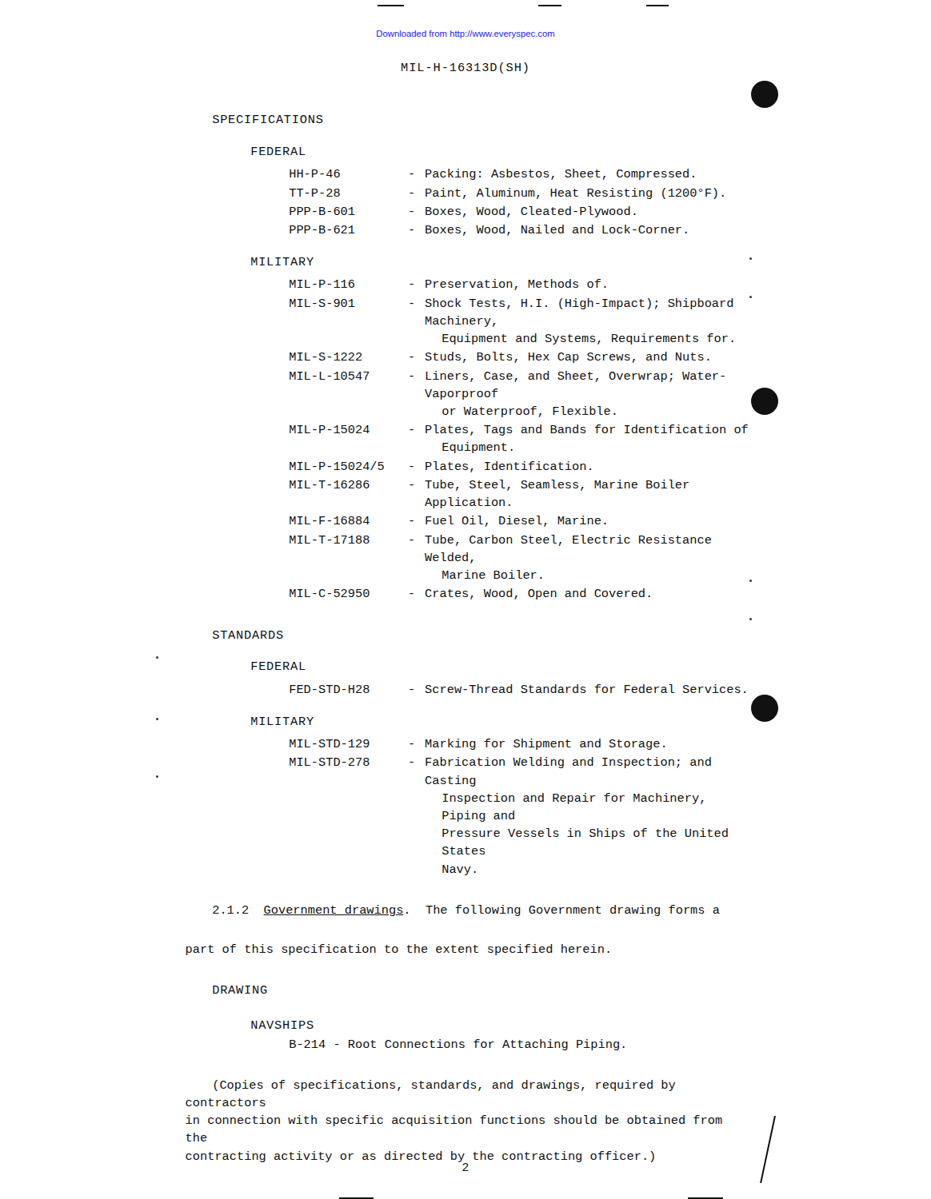Downloaded from http://www.everyspec.com
MIL-H-16313D(SH)
SPECIFICATIONS
FEDERAL
| HH-P-46 | - | Packing: Asbestos, Sheet, Compressed. |
| TT-P-28 | - | Paint, Aluminum, Heat Resisting (1200°F). |
| PPP-B-601 | - | Boxes, Wood, Cleated-Plywood. |
| PPP-B-621 | - | Boxes, Wood, Nailed and Lock-Corner. |
MILITARY
| MIL-P-116 | - | Preservation, Methods of. |
| MIL-S-901 | - | Shock Tests, H.I. (High-Impact); Shipboard Machinery, Equipment and Systems, Requirements for. |
| MIL-S-1222 | - | Studs, Bolts, Hex Cap Screws, and Nuts. |
| MIL-L-10547 | - | Liners, Case, and Sheet, Overwrap; Water-Vaporproof or Waterproof, Flexible. |
| MIL-P-15024 | - | Plates, Tags and Bands for Identification of Equipment. |
| MIL-P-15024/5 | - | Plates, Identification. |
| MIL-T-16286 | - | Tube, Steel, Seamless, Marine Boiler Application. |
| MIL-F-16884 | - | Fuel Oil, Diesel, Marine. |
| MIL-T-17188 | - | Tube, Carbon Steel, Electric Resistance Welded, Marine Boiler. |
| MIL-C-52950 | - | Crates, Wood, Open and Covered. |
STANDARDS
FEDERAL
| FED-STD-H28 | - | Screw-Thread Standards for Federal Services. |
MILITARY
| MIL-STD-129 | - | Marking for Shipment and Storage. |
| MIL-STD-278 | - | Fabrication Welding and Inspection; and Casting Inspection and Repair for Machinery, Piping and Pressure Vessels in Ships of the United States Navy. |
2.1.2 Government drawings. The following Government drawing forms a
part of this specification to the extent specified herein.
DRAWING
NAVSHIPS
B-214 - Root Connections for Attaching Piping.
(Copies of specifications, standards, and drawings, required by contractors
in connection with specific acquisition functions should be obtained from the
contracting activity or as directed by the contracting officer.)
2